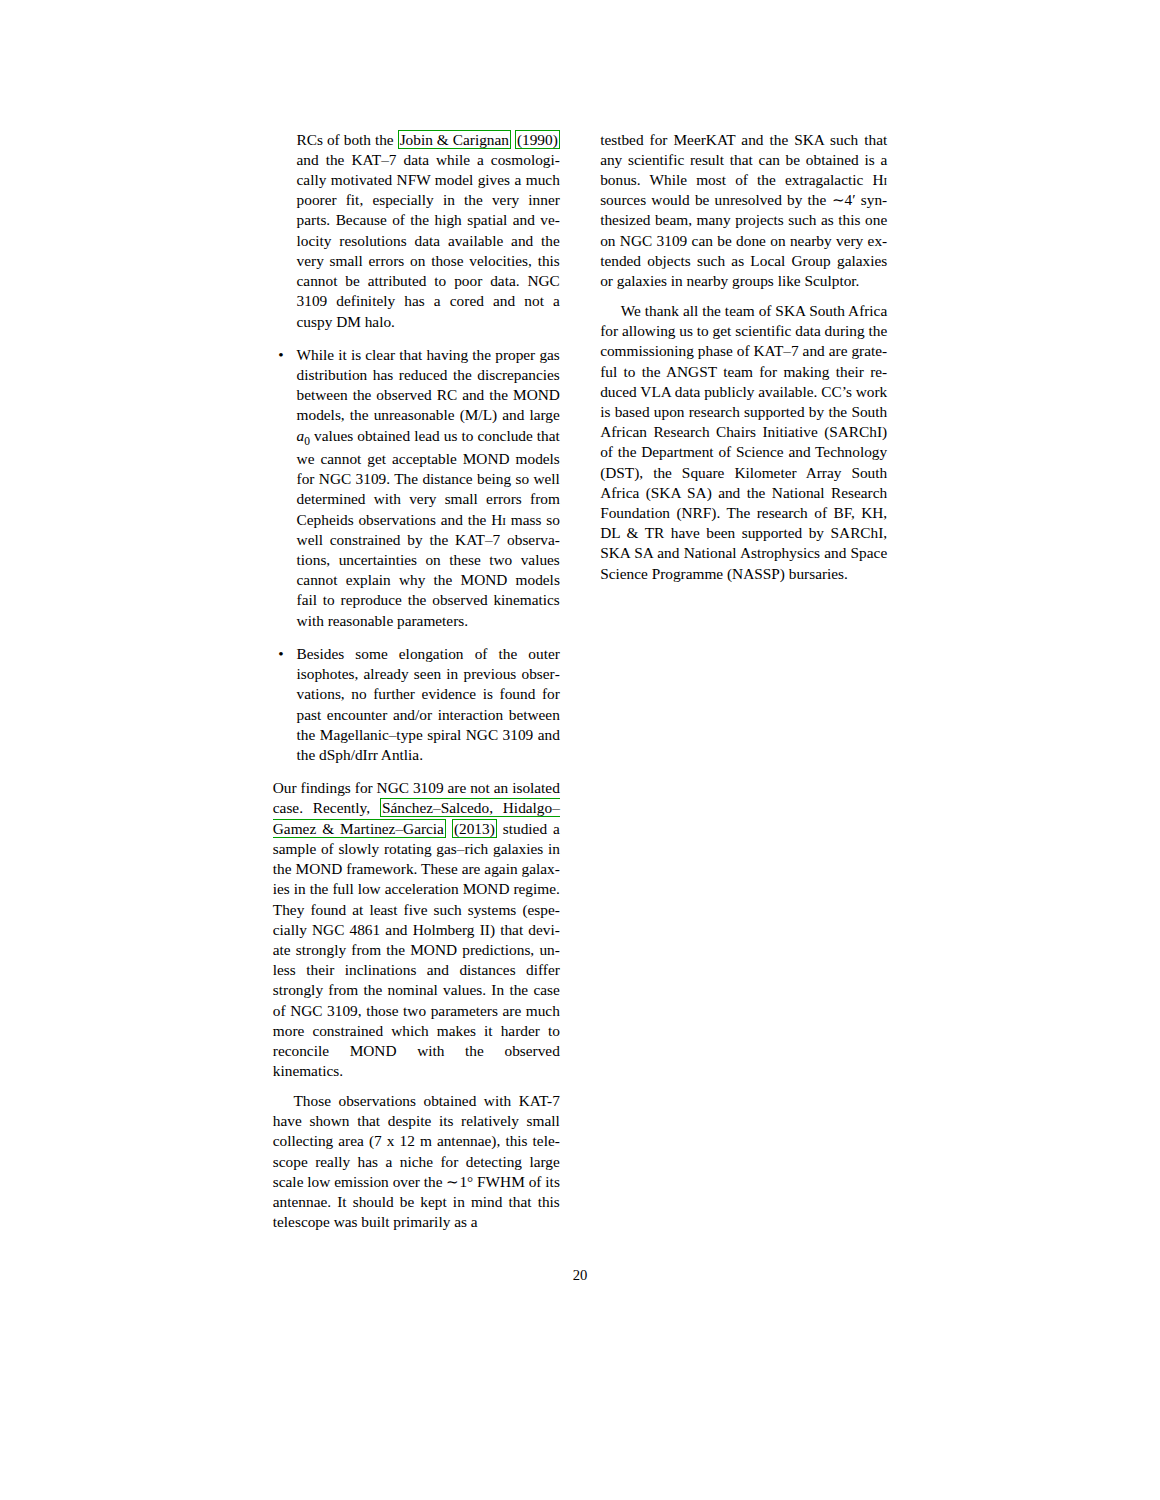RCs of both the Jobin & Carignan (1990) and the KAT–7 data while a cosmologically motivated NFW model gives a much poorer fit, especially in the very inner parts. Because of the high spatial and velocity resolutions data available and the very small errors on those velocities, this cannot be attributed to poor data. NGC 3109 definitely has a cored and not a cuspy DM halo.
While it is clear that having the proper gas distribution has reduced the discrepancies between the observed RC and the MOND models, the unreasonable (M/L) and large a0 values obtained lead us to conclude that we cannot get acceptable MOND models for NGC 3109. The distance being so well determined with very small errors from Cepheids observations and the Hi mass so well constrained by the KAT–7 observations, uncertainties on these two values cannot explain why the MOND models fail to reproduce the observed kinematics with reasonable parameters.
Besides some elongation of the outer isophotes, already seen in previous observations, no further evidence is found for past encounter and/or interaction between the Magellanic–type spiral NGC 3109 and the dSph/dIrr Antlia.
Our findings for NGC 3109 are not an isolated case. Recently, Sánchez–Salcedo, Hidalgo–Gamez & Martinez–Garcia (2013) studied a sample of slowly rotating gas–rich galaxies in the MOND framework. These are again galaxies in the full low acceleration MOND regime. They found at least five such systems (especially NGC 4861 and Holmberg II) that deviate strongly from the MOND predictions, unless their inclinations and distances differ strongly from the nominal values. In the case of NGC 3109, those two parameters are much more constrained which makes it harder to reconcile MOND with the observed kinematics.
Those observations obtained with KAT-7 have shown that despite its relatively small collecting area (7 x 12 m antennae), this telescope really has a niche for detecting large scale low emission over the ∼1° FWHM of its antennae. It should be kept in mind that this telescope was built primarily as a
testbed for MeerKAT and the SKA such that any scientific result that can be obtained is a bonus. While most of the extragalactic Hi sources would be unresolved by the ∼4′ synthesized beam, many projects such as this one on NGC 3109 can be done on nearby very extended objects such as Local Group galaxies or galaxies in nearby groups like Sculptor.
We thank all the team of SKA South Africa for allowing us to get scientific data during the commissioning phase of KAT–7 and are grateful to the ANGST team for making their reduced VLA data publicly available. CC’s work is based upon research supported by the South African Research Chairs Initiative (SARChI) of the Department of Science and Technology (DST), the Square Kilometer Array South Africa (SKA SA) and the National Research Foundation (NRF). The research of BF, KH, DL & TR have been supported by SARChI, SKA SA and National Astrophysics and Space Science Programme (NASSP) bursaries.
20